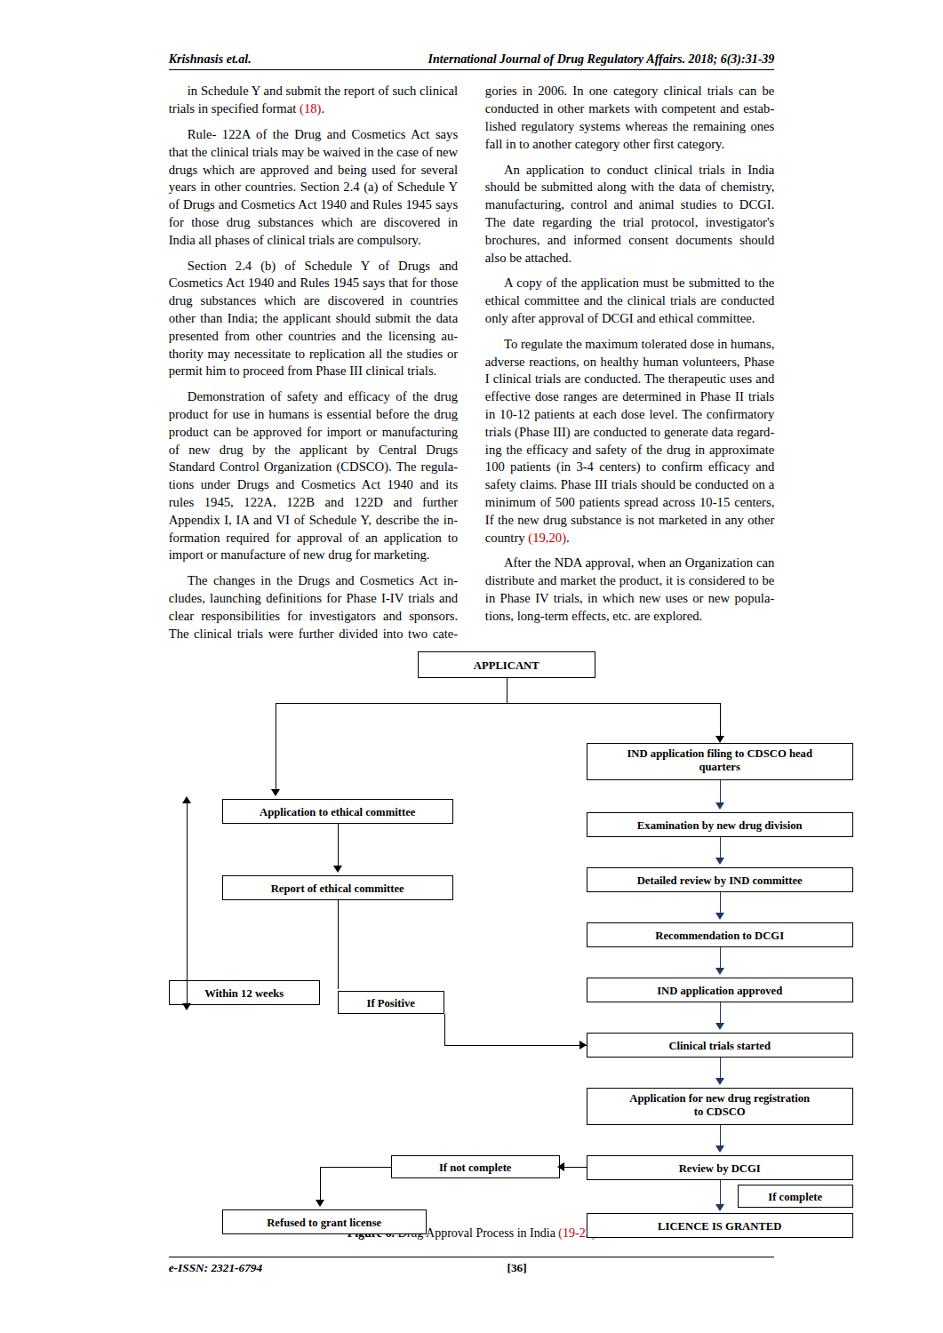Krishnasis et.al.
International Journal of Drug Regulatory Affairs. 2018; 6(3):31-39
in Schedule Y and submit the report of such clinical trials in specified format (18).
Rule- 122A of the Drug and Cosmetics Act says that the clinical trials may be waived in the case of new drugs which are approved and being used for several years in other countries. Section 2.4 (a) of Schedule Y of Drugs and Cosmetics Act 1940 and Rules 1945 says for those drug substances which are discovered in India all phases of clinical trials are compulsory.
Section 2.4 (b) of Schedule Y of Drugs and Cosmetics Act 1940 and Rules 1945 says that for those drug substances which are discovered in countries other than India; the applicant should submit the data presented from other countries and the licensing authority may necessitate to replication all the studies or permit him to proceed from Phase III clinical trials.
Demonstration of safety and efficacy of the drug product for use in humans is essential before the drug product can be approved for import or manufacturing of new drug by the applicant by Central Drugs Standard Control Organization (CDSCO). The regulations under Drugs and Cosmetics Act 1940 and its rules 1945, 122A, 122B and 122D and further Appendix I, IA and VI of Schedule Y, describe the information required for approval of an application to import or manufacture of new drug for marketing.
The changes in the Drugs and Cosmetics Act includes, launching definitions for Phase I-IV trials and clear responsibilities for investigators and sponsors. The clinical trials were further divided into two categories in 2006. In one category clinical trials can be conducted in other markets with competent and established regulatory systems whereas the remaining ones fall in to another category other first category.
An application to conduct clinical trials in India should be submitted along with the data of chemistry, manufacturing, control and animal studies to DCGI. The date regarding the trial protocol, investigator's brochures, and informed consent documents should also be attached.
A copy of the application must be submitted to the ethical committee and the clinical trials are conducted only after approval of DCGI and ethical committee.
To regulate the maximum tolerated dose in humans, adverse reactions, on healthy human volunteers, Phase I clinical trials are conducted. The therapeutic uses and effective dose ranges are determined in Phase II trials in 10-12 patients at each dose level. The confirmatory trials (Phase III) are conducted to generate data regarding the efficacy and safety of the drug in approximate 100 patients (in 3-4 centers) to confirm efficacy and safety claims. Phase III trials should be conducted on a minimum of 500 patients spread across 10-15 centers, If the new drug substance is not marketed in any other country (19,20).
After the NDA approval, when an Organization can distribute and market the product, it is considered to be in Phase IV trials, in which new uses or new populations, long-term effects, etc. are explored.
APPLICANT
IND application filing to CDSCO head
quarters
Examination by new drug division
Detailed review by IND committee
Recommendation to DCGI
IND application approved
Clinical trials started
Application for new drug registration
to CDSCO
Review by DCGI
If complete
LICENCE IS GRANTED
If not complete
Refused to grant license
Application to ethical committee
Report of ethical committee
Within 12 weeks
If Positive
Figure 6. Drug Approval Process in India (19-23)
e-ISSN: 2321-6794
[36]